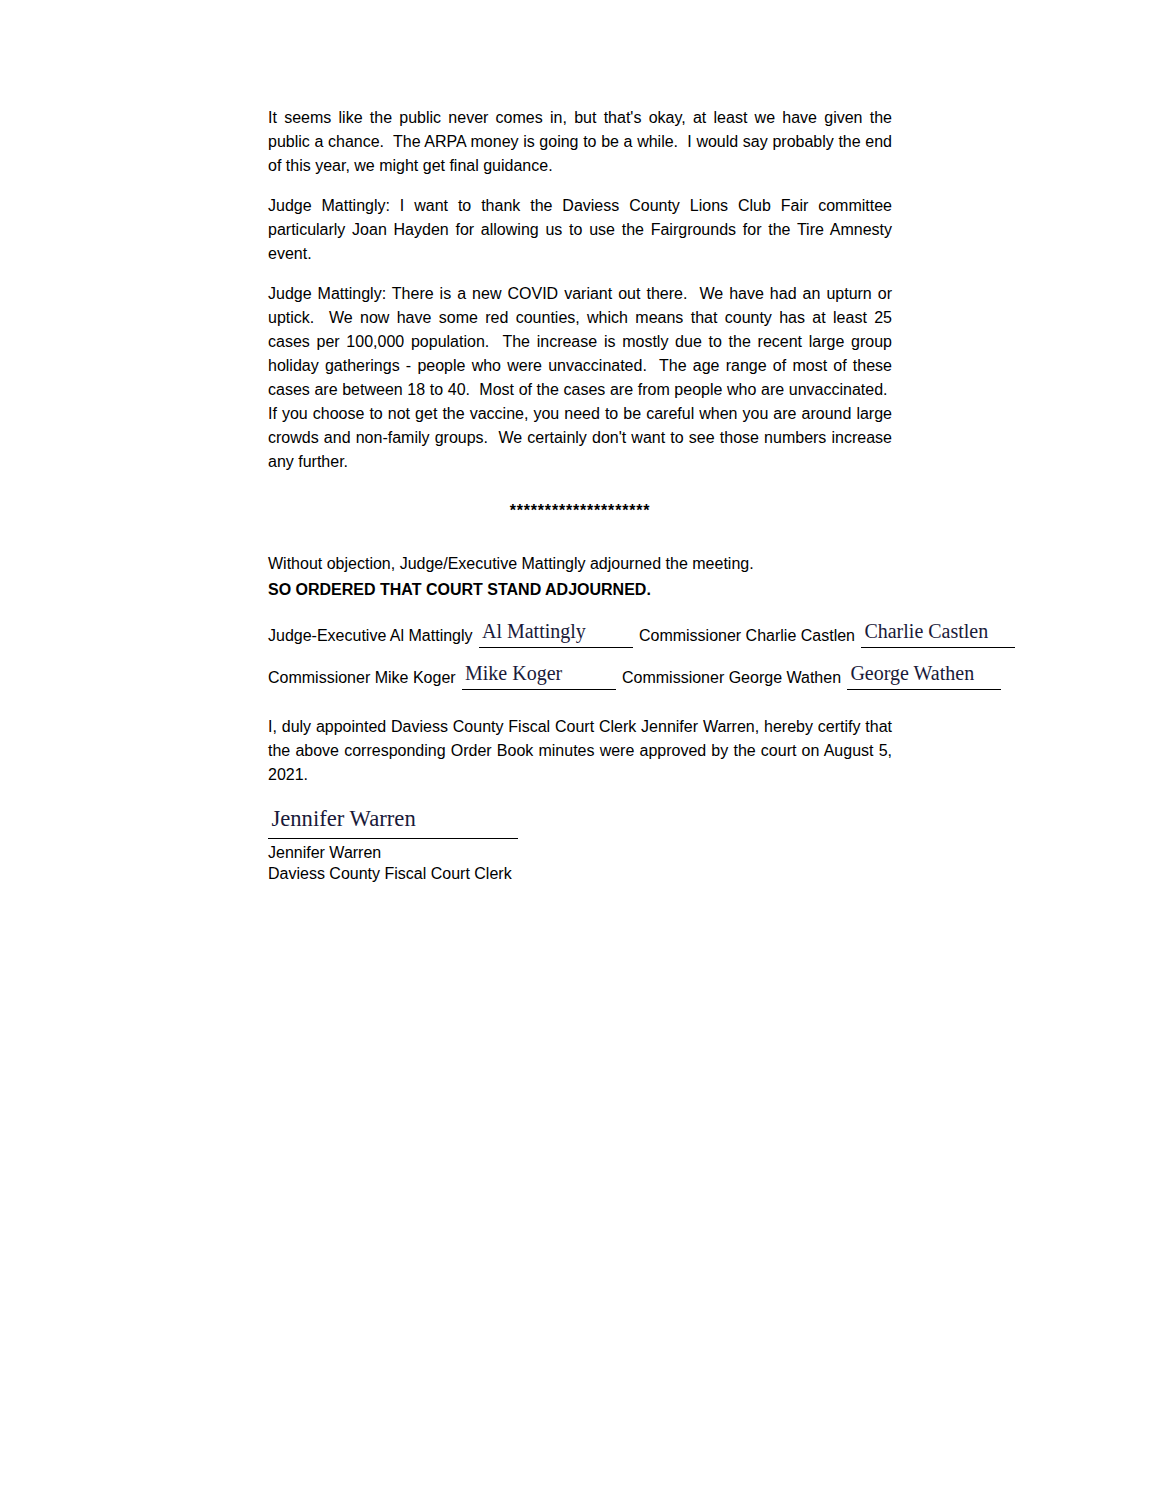It seems like the public never comes in, but that's okay, at least we have given the public a chance. The ARPA money is going to be a while. I would say probably the end of this year, we might get final guidance.
Judge Mattingly: I want to thank the Daviess County Lions Club Fair committee particularly Joan Hayden for allowing us to use the Fairgrounds for the Tire Amnesty event.
Judge Mattingly: There is a new COVID variant out there. We have had an upturn or uptick. We now have some red counties, which means that county has at least 25 cases per 100,000 population. The increase is mostly due to the recent large group holiday gatherings - people who were unvaccinated. The age range of most of these cases are between 18 to 40. Most of the cases are from people who are unvaccinated. If you choose to not get the vaccine, you need to be careful when you are around large crowds and non-family groups. We certainly don't want to see those numbers increase any further.
********************
Without objection, Judge/Executive Mattingly adjourned the meeting.
SO ORDERED THAT COURT STAND ADJOURNED.
Judge-Executive Al Mattingly Al Mattingly Commissioner Charlie Castlen Charlie Castlen
Commissioner Mike Koger Mike Koger Commissioner George Wathen George Wathen
I, duly appointed Daviess County Fiscal Court Clerk Jennifer Warren, hereby certify that the above corresponding Order Book minutes were approved by the court on August 5, 2021.
Jennifer Warren
Jennifer Warren
Daviess County Fiscal Court Clerk